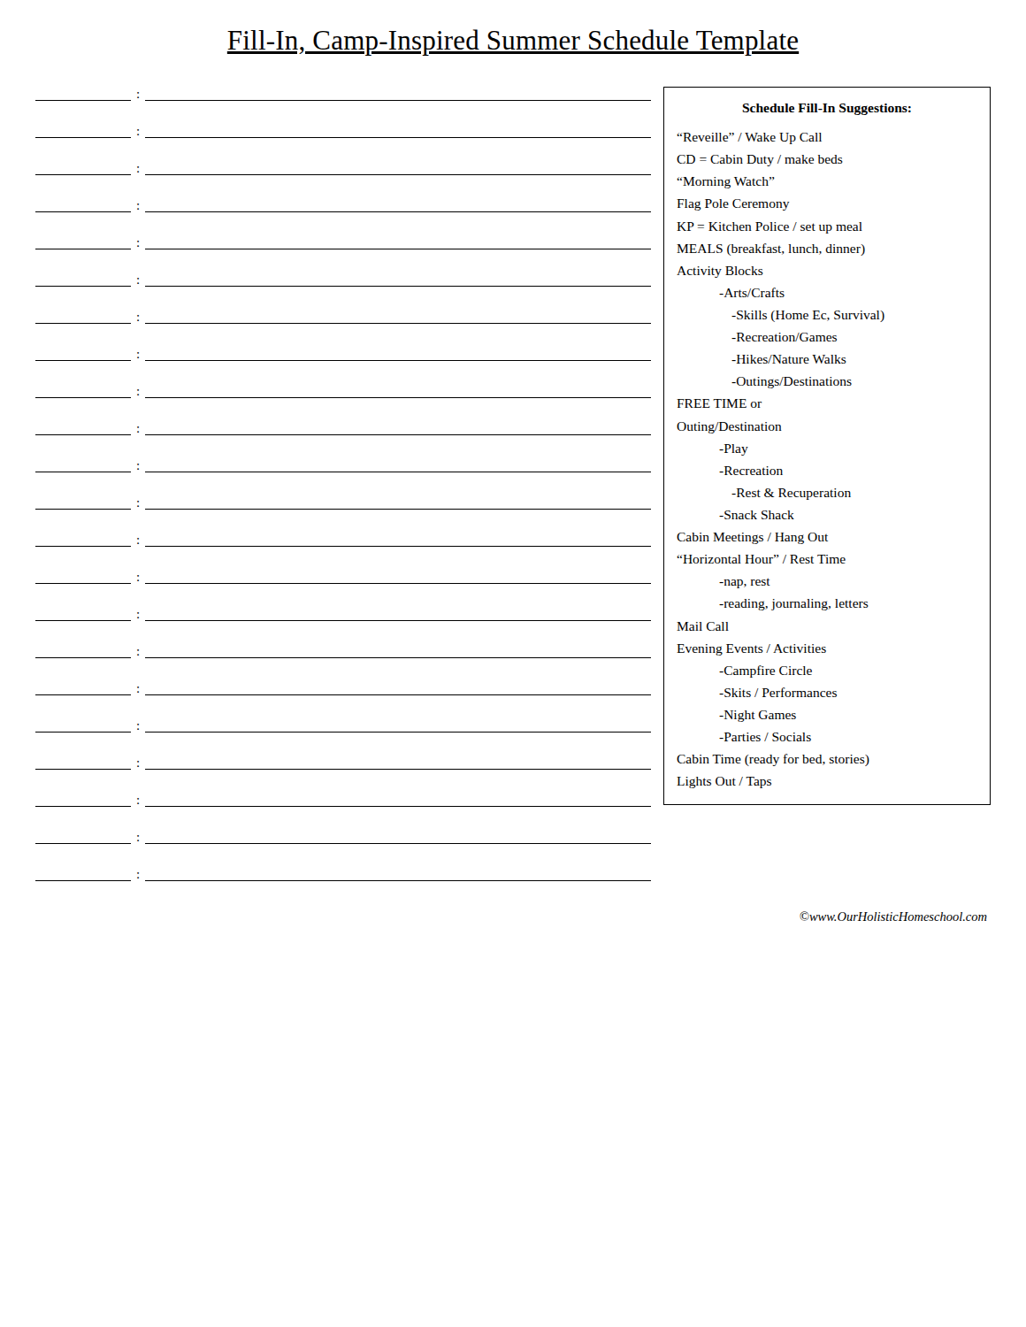Fill-In, Camp-Inspired Summer Schedule Template
:
:
:
:
:
:
:
:
:
:
:
:
:
:
:
:
:
:
:
:
:
:
Schedule Fill-In Suggestions:
“Reveille” / Wake Up Call
CD = Cabin Duty / make beds
“Morning Watch”
Flag Pole Ceremony
KP = Kitchen Police / set up meal
MEALS (breakfast, lunch, dinner)
Activity Blocks
-Arts/Crafts
-Skills (Home Ec, Survival)
-Recreation/Games
-Hikes/Nature Walks
-Outings/Destinations
FREE TIME or
Outing/Destination
-Play
-Recreation
-Rest & Recuperation
-Snack Shack
Cabin Meetings / Hang Out
“Horizontal Hour” / Rest Time
-nap, rest
-reading, journaling, letters
Mail Call
Evening Events / Activities
-Campfire Circle
-Skits / Performances
-Night Games
-Parties / Socials
Cabin Time (ready for bed, stories)
Lights Out / Taps
©www.OurHolisticHomeschool.com